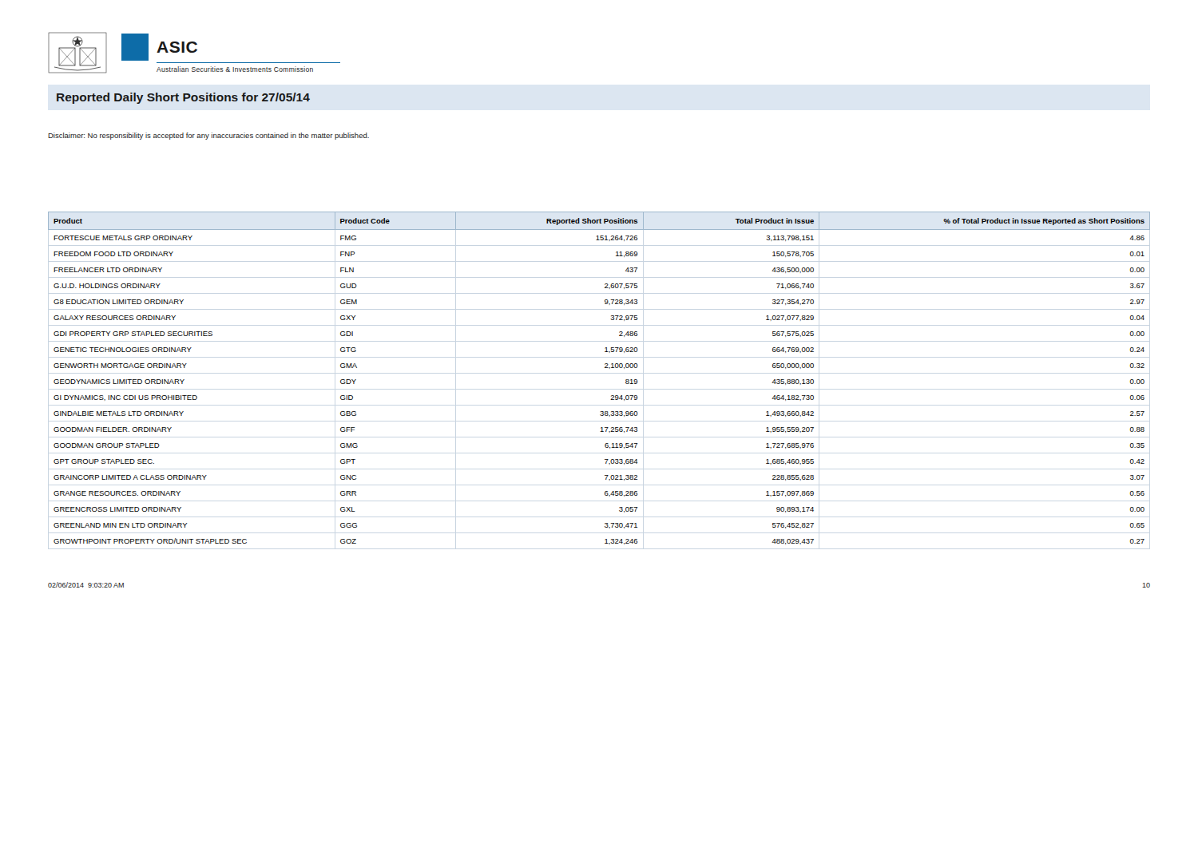ASIC
Australian Securities & Investments Commission
Reported Daily Short Positions for 27/05/14
Disclaimer: No responsibility is accepted for any inaccuracies contained in the matter published.
| Product | Product Code | Reported Short Positions | Total Product in Issue | % of Total Product in Issue Reported as Short Positions |
| --- | --- | --- | --- | --- |
| FORTESCUE METALS GRP ORDINARY | FMG | 151,264,726 | 3,113,798,151 | 4.86 |
| FREEDOM FOOD LTD ORDINARY | FNP | 11,869 | 150,578,705 | 0.01 |
| FREELANCER LTD ORDINARY | FLN | 437 | 436,500,000 | 0.00 |
| G.U.D. HOLDINGS ORDINARY | GUD | 2,607,575 | 71,066,740 | 3.67 |
| G8 EDUCATION LIMITED ORDINARY | GEM | 9,728,343 | 327,354,270 | 2.97 |
| GALAXY RESOURCES ORDINARY | GXY | 372,975 | 1,027,077,829 | 0.04 |
| GDI PROPERTY GRP STAPLED SECURITIES | GDI | 2,486 | 567,575,025 | 0.00 |
| GENETIC TECHNOLOGIES ORDINARY | GTG | 1,579,620 | 664,769,002 | 0.24 |
| GENWORTH MORTGAGE ORDINARY | GMA | 2,100,000 | 650,000,000 | 0.32 |
| GEODYNAMICS LIMITED ORDINARY | GDY | 819 | 435,880,130 | 0.00 |
| GI DYNAMICS, INC CDI US PROHIBITED | GID | 294,079 | 464,182,730 | 0.06 |
| GINDALBIE METALS LTD ORDINARY | GBG | 38,333,960 | 1,493,660,842 | 2.57 |
| GOODMAN FIELDER. ORDINARY | GFF | 17,256,743 | 1,955,559,207 | 0.88 |
| GOODMAN GROUP STAPLED | GMG | 6,119,547 | 1,727,685,976 | 0.35 |
| GPT GROUP STAPLED SEC. | GPT | 7,033,684 | 1,685,460,955 | 0.42 |
| GRAINCORP LIMITED A CLASS ORDINARY | GNC | 7,021,382 | 228,855,628 | 3.07 |
| GRANGE RESOURCES. ORDINARY | GRR | 6,458,286 | 1,157,097,869 | 0.56 |
| GREENCROSS LIMITED ORDINARY | GXL | 3,057 | 90,893,174 | 0.00 |
| GREENLAND MIN EN LTD ORDINARY | GGG | 3,730,471 | 576,452,827 | 0.65 |
| GROWTHPOINT PROPERTY ORD/UNIT STAPLED SEC | GOZ | 1,324,246 | 488,029,437 | 0.27 |
02/06/2014 9:03:20 AM 10